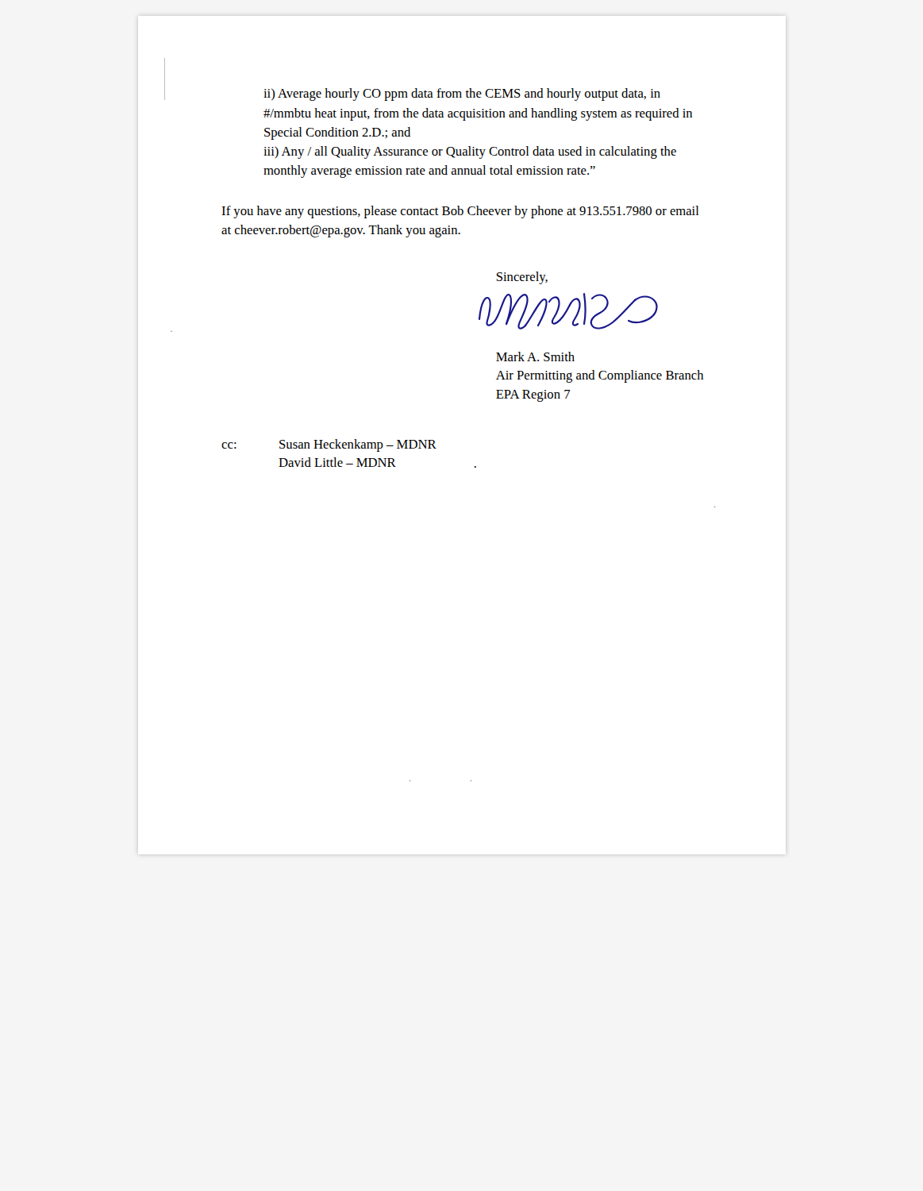ii) Average hourly CO ppm data from the CEMS and hourly output data, in #/mmbtu heat input, from the data acquisition and handling system as required in Special Condition 2.D.; and
iii) Any / all Quality Assurance or Quality Control data used in calculating the monthly average emission rate and annual total emission rate.”
If you have any questions, please contact Bob Cheever by phone at 913.551.7980 or email at cheever.robert@epa.gov. Thank you again.
Sincerely,
Mark A. Smith
Air Permitting and Compliance Branch
EPA Region 7
cc:
Susan Heckenkamp – MDNR
David Little – MDNR·
·
·
·
·